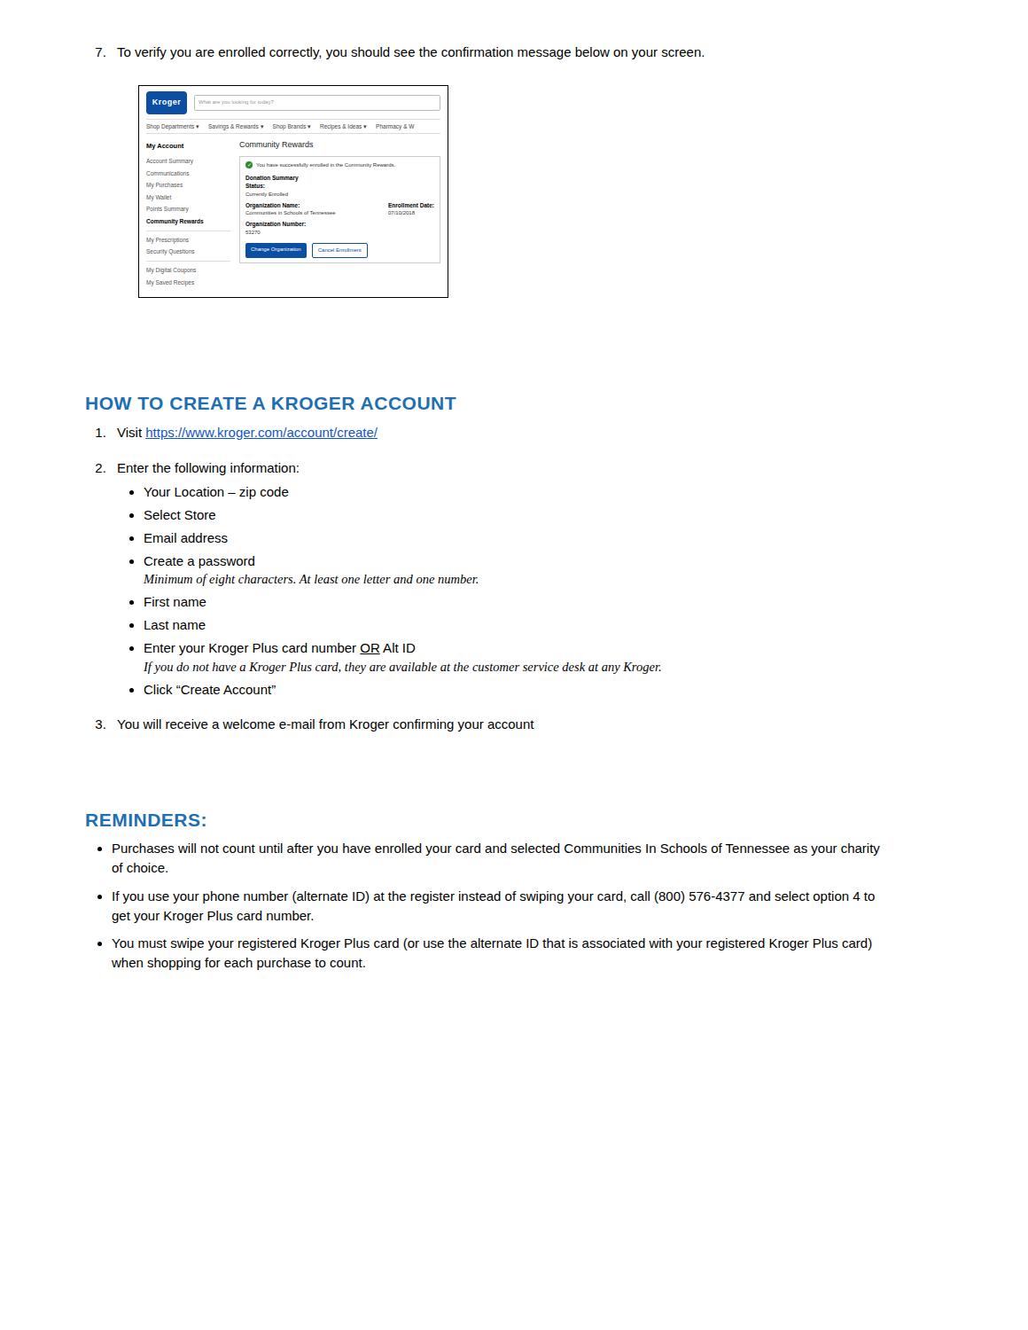To verify you are enrolled correctly, you should see the confirmation message below on your screen.
Kroger
What are you looking for today?
Shop Departments ▾ Savings & Rewards ▾ Shop Brands ▾ Recipes & Ideas ▾ Pharmacy & W
My Account
Account Summary
Communications
My Purchases
My Wallet
Points Summary
Community Rewards
My Prescriptions
Security Questions
My Digital Coupons
My Saved Recipes
Community Rewards
✓ You have successfully enrolled in the Community Rewards.
Donation Summary
Status:
Currently Enrolled
Organization Name:
Communities in Schools of Tennessee
Enrollment Date:
07/10/2018
Organization Number:
53270
Change Organization Cancel Enrollment
How to Create a Kroger Account
Visit https://www.kroger.com/account/create/
Enter the following information:
Your Location – zip code
Select Store
Email address
Create a password
Minimum of eight characters. At least one letter and one number.
First name
Last name
Enter your Kroger Plus card number OR Alt ID
If you do not have a Kroger Plus card, they are available at the customer service desk at any Kroger.
Click “Create Account”
You will receive a welcome e-mail from Kroger confirming your account
Reminders:
Purchases will not count until after you have enrolled your card and selected Communities In Schools of Tennessee as your charity of choice.
If you use your phone number (alternate ID) at the register instead of swiping your card, call (800) 576-4377 and select option 4 to get your Kroger Plus card number.
You must swipe your registered Kroger Plus card (or use the alternate ID that is associated with your registered Kroger Plus card) when shopping for each purchase to count.